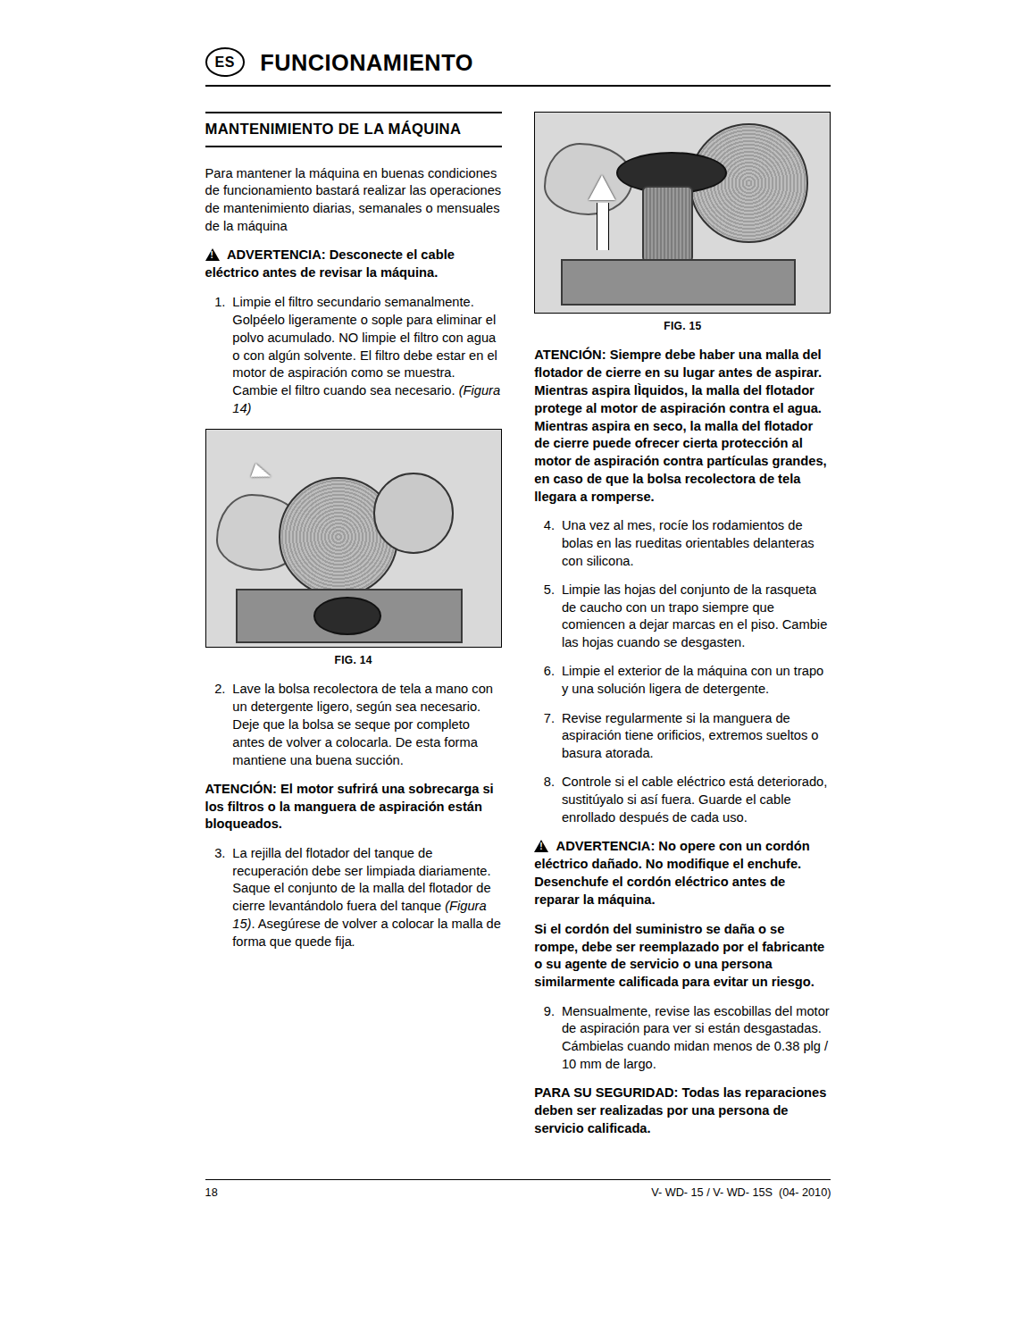ES
FUNCIONAMIENTO
MANTENIMIENTO DE LA MÁQUINA
Para mantener la máquina en buenas condiciones de funcionamiento bastará realizar las operaciones de mantenimiento diarias, semanales o mensuales de la máquina
ADVERTENCIA: Desconecte el cable eléctrico antes de revisar la máquina.
Limpie el filtro secundario semanalmente. Golpéelo ligeramente o sople para eliminar el polvo acumulado. NO limpie el filtro con agua o con algún solvente. El filtro debe estar en el motor de aspiración como se muestra. Cambie el filtro cuando sea necesario. (Figura 14)
FIG. 14
Lave la bolsa recolectora de tela a mano con un detergente ligero, según sea necesario. Deje que la bolsa se seque por completo antes de volver a colocarla. De esta forma mantiene una buena succión.
ATENCIÓN: El motor sufrirá una sobrecarga si los filtros o la manguera de aspiración están bloqueados.
La rejilla del flotador del tanque de recuperación debe ser limpiada diariamente. Saque el conjunto de la malla del flotador de cierre levantándolo fuera del tanque (Figura 15). Asegúrese de volver a colocar la malla de forma que quede fija.
FIG. 15
ATENCIÓN: Siempre debe haber una malla del flotador de cierre en su lugar antes de aspirar. Mientras aspira lÌquidos, la malla del flotador protege al motor de aspiración contra el agua. Mientras aspira en seco, la malla del flotador de cierre puede ofrecer cierta protección al motor de aspiración contra partículas grandes, en caso de que la bolsa recolectora de tela llegara a romperse.
Una vez al mes, rocíe los rodamientos de bolas en las rueditas orientables delanteras con silicona.
Limpie las hojas del conjunto de la rasqueta de caucho con un trapo siempre que comiencen a dejar marcas en el piso. Cambie las hojas cuando se desgasten.
Limpie el exterior de la máquina con un trapo y una solución ligera de detergente.
Revise regularmente si la manguera de aspiración tiene orificios, extremos sueltos o basura atorada.
Controle si el cable eléctrico está deteriorado, sustitúyalo si así fuera. Guarde el cable enrollado después de cada uso.
ADVERTENCIA: No opere con un cordón eléctrico dañado. No modifique el enchufe. Desenchufe el cordón eléctrico antes de reparar la máquina.
Si el cordón del suministro se daña o se rompe, debe ser reemplazado por el fabricante o su agente de servicio o una persona similarmente calificada para evitar un riesgo.
Mensualmente, revise las escobillas del motor de aspiración para ver si están desgastadas. Cámbielas cuando midan menos de 0.38 plg / 10 mm de largo.
PARA SU SEGURIDAD: Todas las reparaciones deben ser realizadas por una persona de servicio calificada.
18
V- WD- 15 / V- WD- 15S (04- 2010)